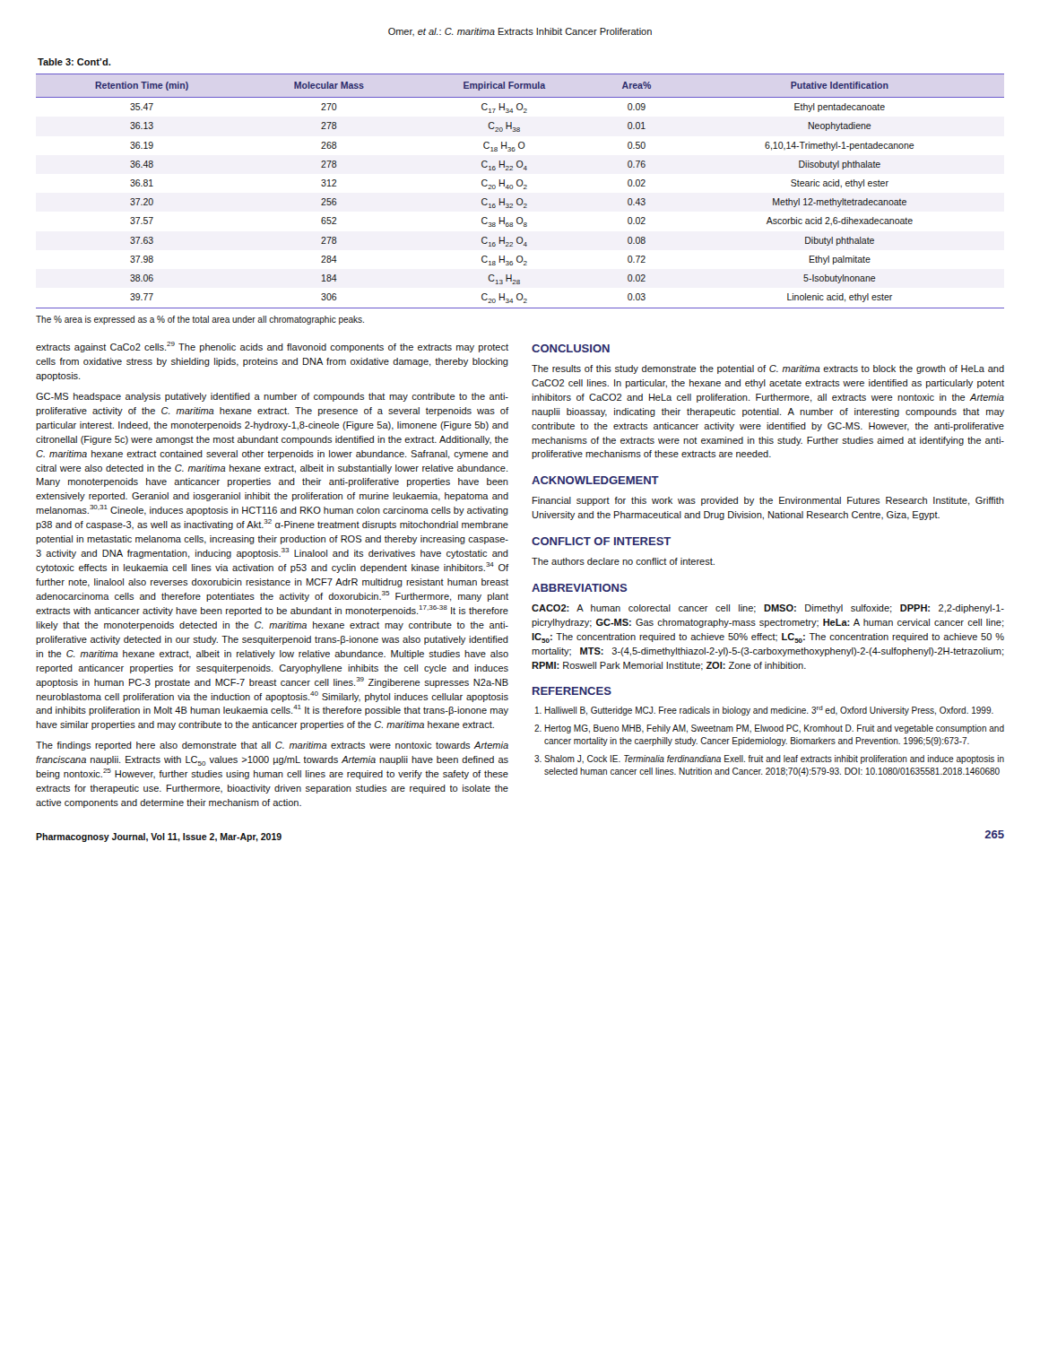Omer, et al.: C. maritima Extracts Inhibit Cancer Proliferation
Table 3: Cont’d.
| Retention Time (min) | Molecular Mass | Empirical Formula | Area% | Putative Identification |
| --- | --- | --- | --- | --- |
| 35.47 | 270 | C 17 H 34 O 2 | 0.09 | Ethyl pentadecanoate |
| 36.13 | 278 | C 20 H 38 | 0.01 | Neophytadiene |
| 36.19 | 268 | C 18 H 36 O | 0.50 | 6,10,14-Trimethyl-1-pentadecanone |
| 36.48 | 278 | C 16 H 22 O 4 | 0.76 | Diisobutyl phthalate |
| 36.81 | 312 | C 20 H 40 O 2 | 0.02 | Stearic acid, ethyl ester |
| 37.20 | 256 | C 16 H 32 O 2 | 0.43 | Methyl 12-methyltetradecanoate |
| 37.57 | 652 | C 38 H 68 O 8 | 0.02 | Ascorbic acid 2,6-dihexadecanoate |
| 37.63 | 278 | C 16 H 22 O 4 | 0.08 | Dibutyl phthalate |
| 37.98 | 284 | C 18 H 36 O 2 | 0.72 | Ethyl palmitate |
| 38.06 | 184 | C 13 H 28 | 0.02 | 5-Isobutylnonane |
| 39.77 | 306 | C 20 H 34 O 2 | 0.03 | Linolenic acid, ethyl ester |
The % area is expressed as a % of the total area under all chromatographic peaks.
extracts against CaCo2 cells.29 The phenolic acids and flavonoid components of the extracts may protect cells from oxidative stress by shielding lipids, proteins and DNA from oxidative damage, thereby blocking apoptosis.
GC-MS headspace analysis putatively identified a number of compounds that may contribute to the anti-proliferative activity of the C. maritima hexane extract. The presence of a several terpenoids was of particular interest. Indeed, the monoterpenoids 2-hydroxy-1,8-cineole (Figure 5a), limonene (Figure 5b) and citronellal (Figure 5c) were amongst the most abundant compounds identified in the extract. Additionally, the C. maritima hexane extract contained several other terpenoids in lower abundance. Safranal, cymene and citral were also detected in the C. maritima hexane extract, albeit in substantially lower relative abundance. Many monoterpenoids have anticancer properties and their anti-proliferative properties have been extensively reported. Geraniol and iosgeraniol inhibit the proliferation of murine leukaemia, hepatoma and melanomas.30,31 Cineole, induces apoptosis in HCT116 and RKO human colon carcinoma cells by activating p38 and of caspase-3, as well as inactivating of Akt.32 α-Pinene treatment disrupts mitochondrial membrane potential in metastatic melanoma cells, increasing their production of ROS and thereby increasing caspase-3 activity and DNA fragmentation, inducing apoptosis.33 Linalool and its derivatives have cytostatic and cytotoxic effects in leukaemia cell lines via activation of p53 and cyclin dependent kinase inhibitors.34 Of further note, linalool also reverses doxorubicin resistance in MCF7 AdrR multidrug resistant human breast adenocarcinoma cells and therefore potentiates the activity of doxorubicin.35 Furthermore, many plant extracts with anticancer activity have been reported to be abundant in monoterpenoids.17,36-38 It is therefore likely that the monoterpenoids detected in the C. maritima hexane extract may contribute to the anti-proliferative activity detected in our study. The sesquiterpenoid trans-β-ionone was also putatively identified in the C. maritima hexane extract, albeit in relatively low relative abundance. Multiple studies have also reported anticancer properties for sesquiterpenoids. Caryophyllene inhibits the cell cycle and induces apoptosis in human PC-3 prostate and MCF-7 breast cancer cell lines.39 Zingiberene supresses N2a-NB neuroblastoma cell proliferation via the induction of apoptosis.40 Similarly, phytol induces cellular apoptosis and inhibits proliferation in Molt 4B human leukaemia cells.41 It is therefore possible that trans-β-ionone may have similar properties and may contribute to the anticancer properties of the C. maritima hexane extract.
The findings reported here also demonstrate that all C. maritima extracts were nontoxic towards Artemia franciscana nauplii. Extracts with LC50 values >1000 µg/mL towards Artemia nauplii have been defined as being nontoxic.25 However, further studies using human cell lines are required to verify the safety of these extracts for therapeutic use. Furthermore, bioactivity driven separation studies are required to isolate the active components and determine their mechanism of action.
CONCLUSION
The results of this study demonstrate the potential of C. maritima extracts to block the growth of HeLa and CaCO2 cell lines. In particular, the hexane and ethyl acetate extracts were identified as particularly potent inhibitors of CaCO2 and HeLa cell proliferation. Furthermore, all extracts were nontoxic in the Artemia nauplii bioassay, indicating their therapeutic potential. A number of interesting compounds that may contribute to the extracts anticancer activity were identified by GC-MS. However, the anti-proliferative mechanisms of the extracts were not examined in this study. Further studies aimed at identifying the anti-proliferative mechanisms of these extracts are needed.
ACKNOWLEDGEMENT
Financial support for this work was provided by the Environmental Futures Research Institute, Griffith University and the Pharmaceutical and Drug Division, National Research Centre, Giza, Egypt.
CONFLICT OF INTEREST
The authors declare no conflict of interest.
ABBREVIATIONS
CACO2: A human colorectal cancer cell line; DMSO: Dimethyl sulfoxide; DPPH: 2,2-diphenyl-1-picrylhydrazy; GC-MS: Gas chromatography-mass spectrometry; HeLa: A human cervical cancer cell line; IC50: The concentration required to achieve 50% effect; LC50: The concentration required to achieve 50 % mortality; MTS: 3-(4,5-dimethylthiazol-2-yl)-5-(3-carboxymethoxyphenyl)-2-(4-sulfophenyl)-2H-tetrazolium; RPMI: Roswell Park Memorial Institute; ZOI: Zone of inhibition.
REFERENCES
Halliwell B, Gutteridge MCJ. Free radicals in biology and medicine. 3rd ed, Oxford University Press, Oxford. 1999.
Hertog MG, Bueno MHB, Fehily AM, Sweetnam PM, Elwood PC, Kromhout D. Fruit and vegetable consumption and cancer mortality in the caerphilly study. Cancer Epidemiology. Biomarkers and Prevention. 1996;5(9):673-7.
Shalom J, Cock IE. Terminalia ferdinandiana Exell. fruit and leaf extracts inhibit proliferation and induce apoptosis in selected human cancer cell lines. Nutrition and Cancer. 2018;70(4):579-93. DOI: 10.1080/01635581.2018.1460680
Pharmacognosy Journal, Vol 11, Issue 2, Mar-Apr, 2019
265